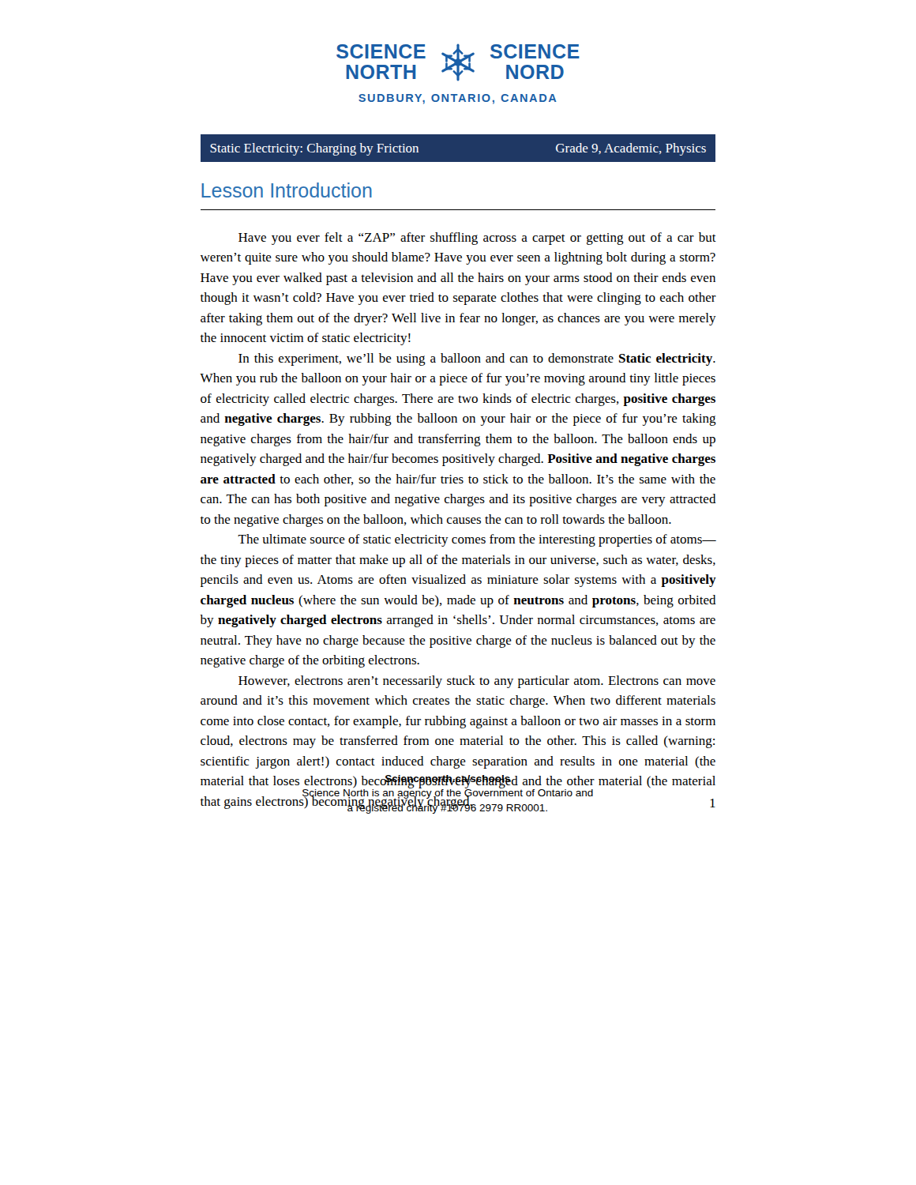SCIENCE NORTH
SCIENCE NORD
SUDBURY, ONTARIO, CANADA
Static Electricity: Charging by Friction
Grade 9, Academic, Physics
Lesson Introduction
Have you ever felt a “ZAP” after shuffling across a carpet or getting out of a car but weren’t quite sure who you should blame? Have you ever seen a lightning bolt during a storm? Have you ever walked past a television and all the hairs on your arms stood on their ends even though it wasn’t cold? Have you ever tried to separate clothes that were clinging to each other after taking them out of the dryer? Well live in fear no longer, as chances are you were merely the innocent victim of static electricity!
In this experiment, we’ll be using a balloon and can to demonstrate Static electricity. When you rub the balloon on your hair or a piece of fur you’re moving around tiny little pieces of electricity called electric charges. There are two kinds of electric charges, positive charges and negative charges. By rubbing the balloon on your hair or the piece of fur you’re taking negative charges from the hair/fur and transferring them to the balloon. The balloon ends up negatively charged and the hair/fur becomes positively charged. Positive and negative charges are attracted to each other, so the hair/fur tries to stick to the balloon. It’s the same with the can. The can has both positive and negative charges and its positive charges are very attracted to the negative charges on the balloon, which causes the can to roll towards the balloon.
The ultimate source of static electricity comes from the interesting properties of atoms—the tiny pieces of matter that make up all of the materials in our universe, such as water, desks, pencils and even us. Atoms are often visualized as miniature solar systems with a positively charged nucleus (where the sun would be), made up of neutrons and protons, being orbited by negatively charged electrons arranged in ‘shells’. Under normal circumstances, atoms are neutral. They have no charge because the positive charge of the nucleus is balanced out by the negative charge of the orbiting electrons.
However, electrons aren’t necessarily stuck to any particular atom. Electrons can move around and it’s this movement which creates the static charge. When two different materials come into close contact, for example, fur rubbing against a balloon or two air masses in a storm cloud, electrons may be transferred from one material to the other. This is called (warning: scientific jargon alert!) contact induced charge separation and results in one material (the material that loses electrons) becoming positively charged and the other material (the material that gains electrons) becoming negatively charged.
Sciencenorth.ca/schools
Science North is an agency of the Government of Ontario and
a registered charity #10796 2979 RR0001.
1